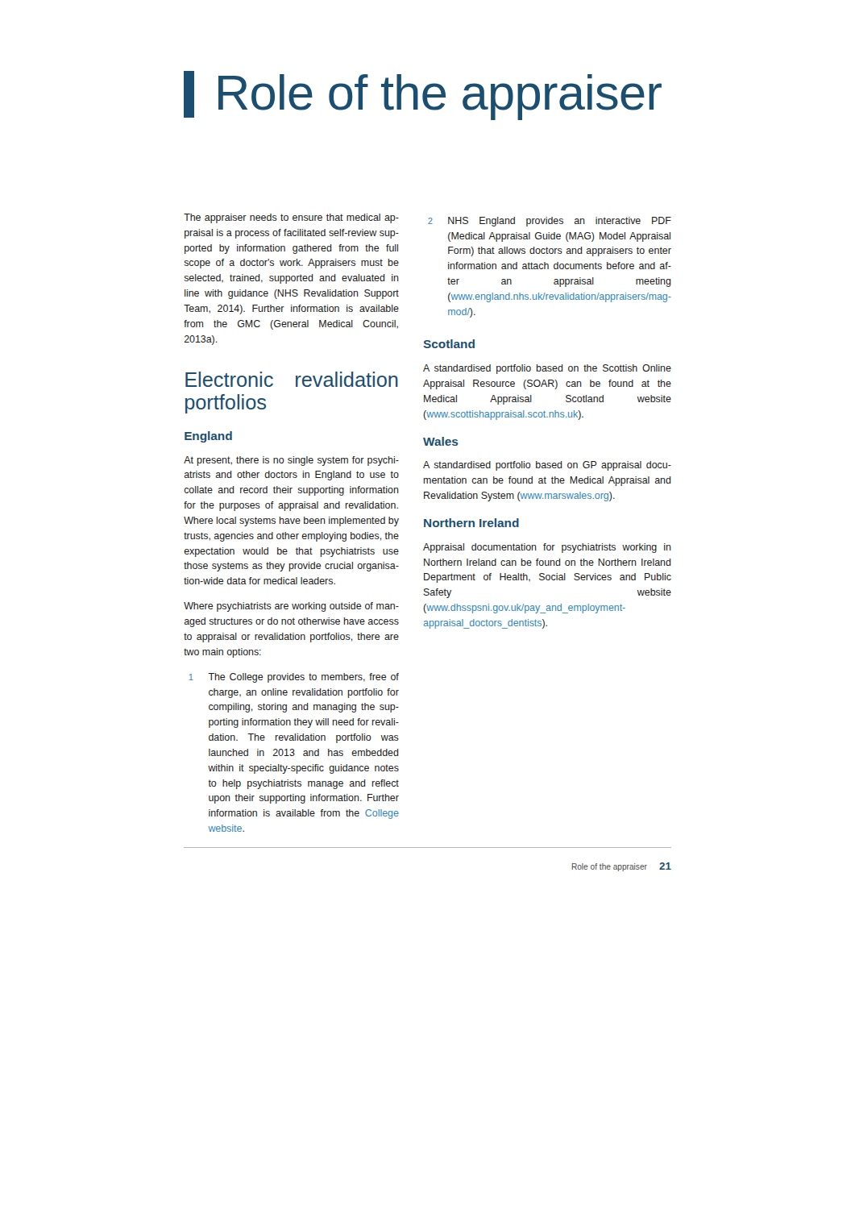Role of the appraiser
The appraiser needs to ensure that medical appraisal is a process of facilitated self-review supported by information gathered from the full scope of a doctor's work. Appraisers must be selected, trained, supported and evaluated in line with guidance (NHS Revalidation Support Team, 2014). Further information is available from the GMC (General Medical Council, 2013a).
Electronic revalidation portfolios
England
At present, there is no single system for psychiatrists and other doctors in England to use to collate and record their supporting information for the purposes of appraisal and revalidation. Where local systems have been implemented by trusts, agencies and other employing bodies, the expectation would be that psychiatrists use those systems as they provide crucial organisation-wide data for medical leaders.
Where psychiatrists are working outside of managed structures or do not otherwise have access to appraisal or revalidation portfolios, there are two main options:
The College provides to members, free of charge, an online revalidation portfolio for compiling, storing and managing the supporting information they will need for revalidation. The revalidation portfolio was launched in 2013 and has embedded within it specialty-specific guidance notes to help psychiatrists manage and reflect upon their supporting information. Further information is available from the College website.
NHS England provides an interactive PDF (Medical Appraisal Guide (MAG) Model Appraisal Form) that allows doctors and appraisers to enter information and attach documents before and after an appraisal meeting (www.england.nhs.uk/revalidation/appraisers/mag-mod/).
Scotland
A standardised portfolio based on the Scottish Online Appraisal Resource (SOAR) can be found at the Medical Appraisal Scotland website (www.scottishappraisal.scot.nhs.uk).
Wales
A standardised portfolio based on GP appraisal documentation can be found at the Medical Appraisal and Revalidation System (www.marswales.org).
Northern Ireland
Appraisal documentation for psychiatrists working in Northern Ireland can be found on the Northern Ireland Department of Health, Social Services and Public Safety website (www.dhsspsni.gov.uk/pay_and_employment-appraisal_doctors_dentists).
Role of the appraiser 21